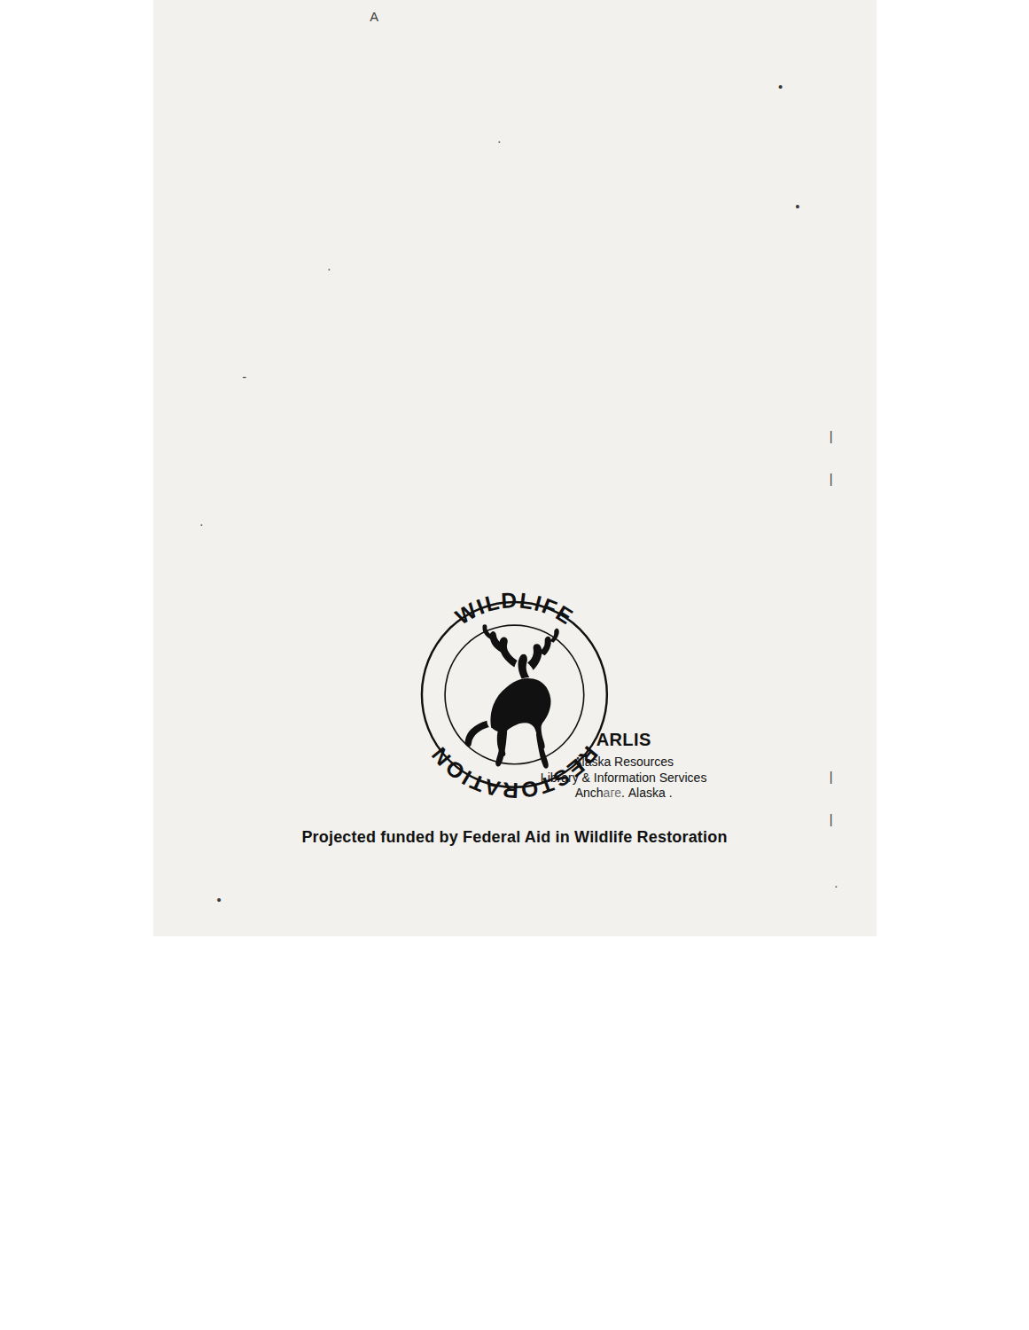A . • . - | | . | | • . •
WILDLIFE RESTORATION
ARLIS
Alaska Resources
Library & Information Services
Anchаге. Alaska .
Projected funded by Federal Aid in Wildlife Restoration